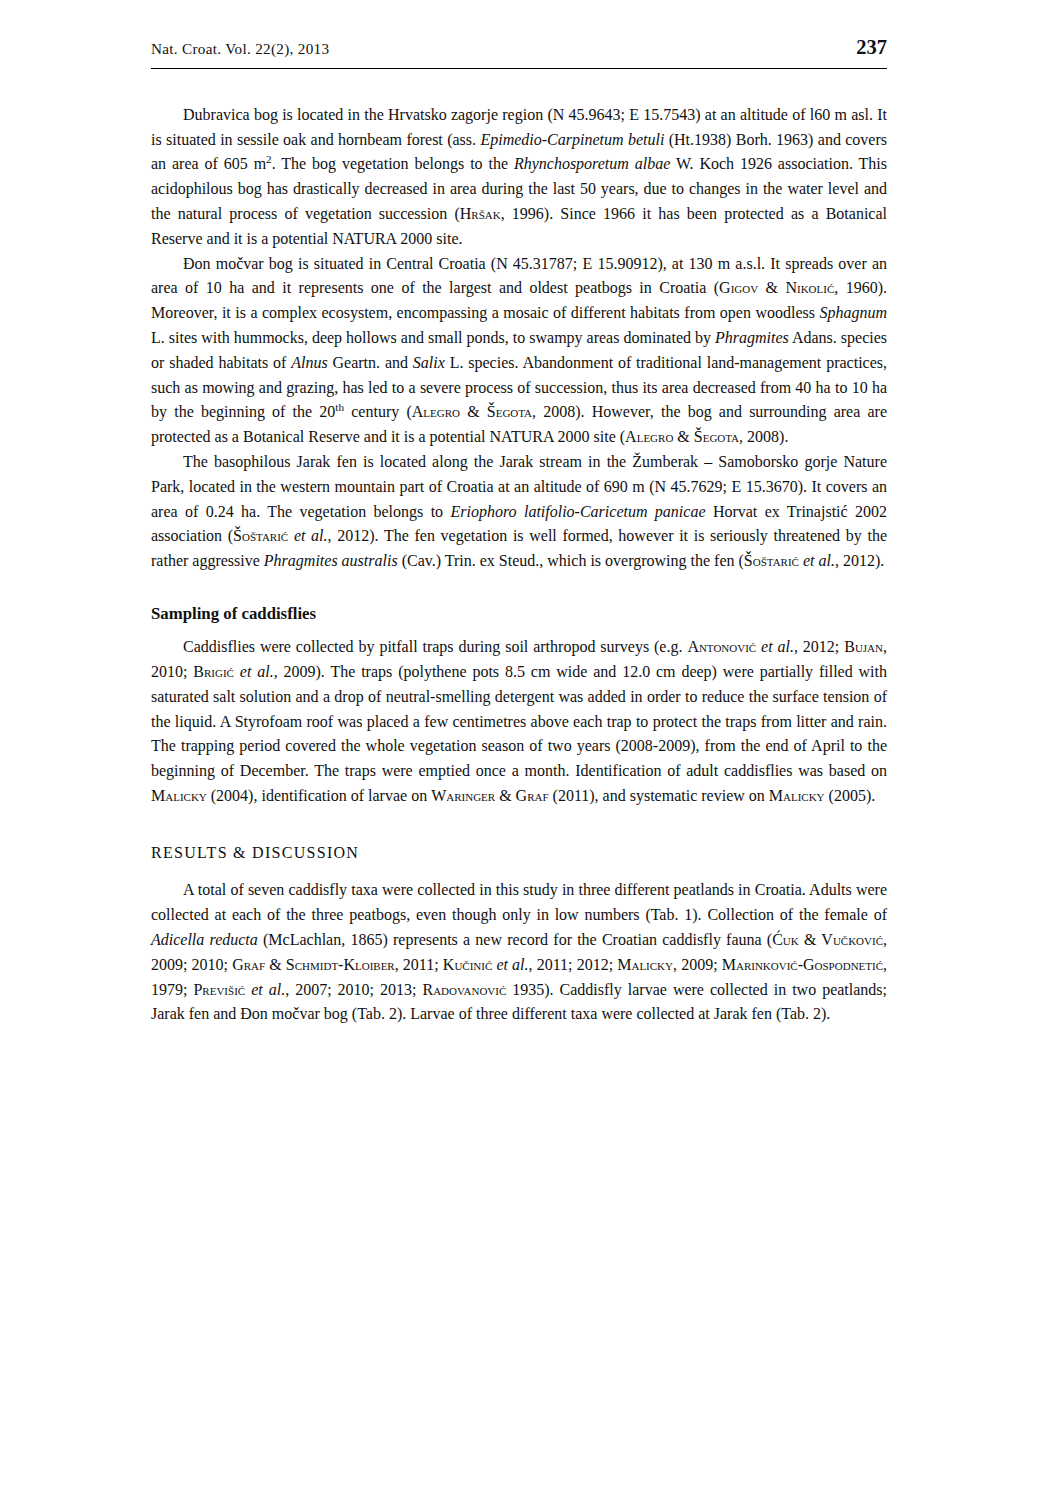Nat. Croat. Vol. 22(2), 2013 237
Dubravica bog is located in the Hrvatsko zagorje region (N 45.9643; E 15.7543) at an altitude of l60 m asl. It is situated in sessile oak and hornbeam forest (ass. Epimedio-Carpinetum betuli (Ht.1938) Borh. 1963) and covers an area of 605 m2. The bog vegetation belongs to the Rhynchosporetum albae W. Koch 1926 association. This acidophilous bog has drastically decreased in area during the last 50 years, due to changes in the water level and the natural process of vegetation succession (Hršak, 1996). Since 1966 it has been protected as a Botanical Reserve and it is a potential NATURA 2000 site.
Đon močvar bog is situated in Central Croatia (N 45.31787; E 15.90912), at 130 m a.s.l. It spreads over an area of 10 ha and it represents one of the largest and oldest peatbogs in Croatia (Gigov & Nikolić, 1960). Moreover, it is a complex ecosystem, encompassing a mosaic of different habitats from open woodless Sphagnum L. sites with hummocks, deep hollows and small ponds, to swampy areas dominated by Phragmites Adans. species or shaded habitats of Alnus Geartn. and Salix L. species. Abandonment of traditional land-management practices, such as mowing and grazing, has led to a severe process of succession, thus its area decreased from 40 ha to 10 ha by the beginning of the 20th century (Alegro & Šegota, 2008). However, the bog and surrounding area are protected as a Botanical Reserve and it is a potential NATURA 2000 site (Alegro & Šegota, 2008).
The basophilous Jarak fen is located along the Jarak stream in the Žumberak – Samoborsko gorje Nature Park, located in the western mountain part of Croatia at an altitude of 690 m (N 45.7629; E 15.3670). It covers an area of 0.24 ha. The vegetation belongs to Eriophoro latifolio-Caricetum panicae Horvat ex Trinajstić 2002 association (Šoštarić et al., 2012). The fen vegetation is well formed, however it is seriously threatened by the rather aggressive Phragmites australis (Cav.) Trin. ex Steud., which is overgrowing the fen (Šoštarić et al., 2012).
Sampling of caddisflies
Caddisflies were collected by pitfall traps during soil arthropod surveys (e.g. Antonović et al., 2012; Bujan, 2010; Brigić et al., 2009). The traps (polythene pots 8.5 cm wide and 12.0 cm deep) were partially filled with saturated salt solution and a drop of neutral-smelling detergent was added in order to reduce the surface tension of the liquid. A Styrofoam roof was placed a few centimetres above each trap to protect the traps from litter and rain. The trapping period covered the whole vegetation season of two years (2008-2009), from the end of April to the beginning of December. The traps were emptied once a month. Identification of adult caddisflies was based on Malicky (2004), identification of larvae on Waringer & Graf (2011), and systematic review on Malicky (2005).
RESULTS & DISCUSSION
A total of seven caddisfly taxa were collected in this study in three different peatlands in Croatia. Adults were collected at each of the three peatbogs, even though only in low numbers (Tab. 1). Collection of the female of Adicella reducta (McLachlan, 1865) represents a new record for the Croatian caddisfly fauna (Ćuk & Vučković, 2009; 2010; Graf & Schmidt-Kloiber, 2011; Kučinić et al., 2011; 2012; Malicky, 2009; Marinković-Gospodnetić, 1979; Previšić et al., 2007; 2010; 2013; Radovanović 1935). Caddisfly larvae were collected in two peatlands; Jarak fen and Đon močvar bog (Tab. 2). Larvae of three different taxa were collected at Jarak fen (Tab. 2).